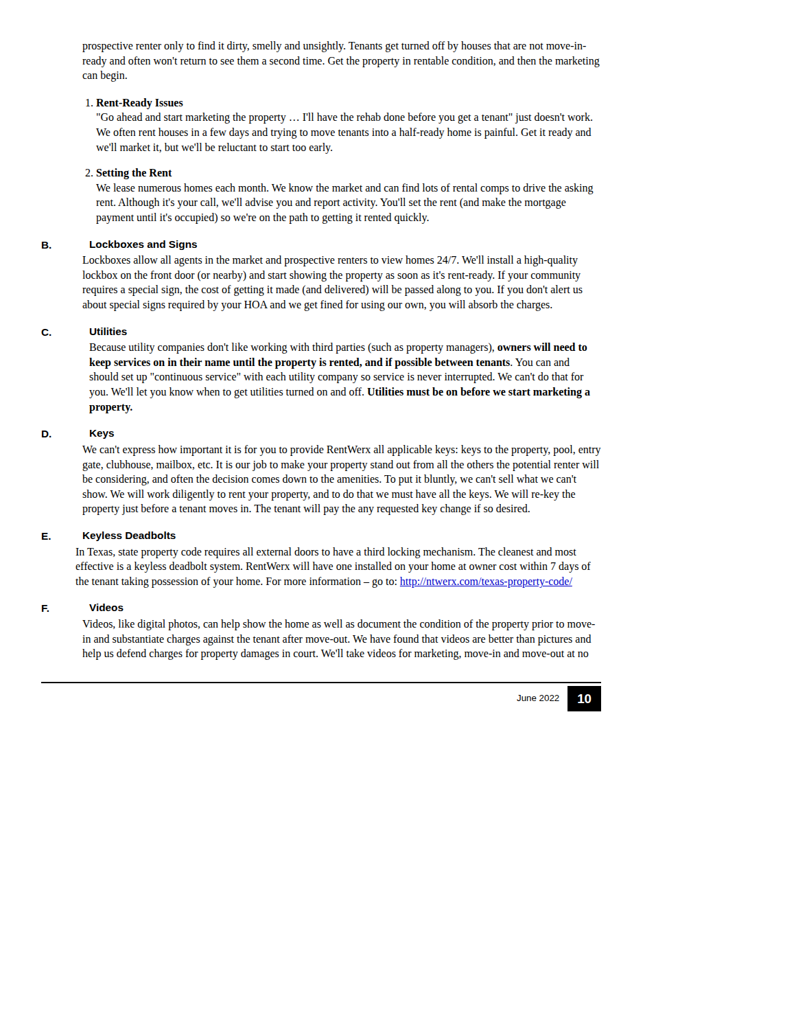prospective renter only to find it dirty, smelly and unsightly. Tenants get turned off by houses that are not move-in-ready and often won't return to see them a second time. Get the property in rentable condition, and then the marketing can begin.
Rent-Ready Issues
"Go ahead and start marketing the property … I'll have the rehab done before you get a tenant" just doesn't work. We often rent houses in a few days and trying to move tenants into a half-ready home is painful. Get it ready and we'll market it, but we'll be reluctant to start too early.
Setting the Rent
We lease numerous homes each month. We know the market and can find lots of rental comps to drive the asking rent. Although it's your call, we'll advise you and report activity. You'll set the rent (and make the mortgage payment until it's occupied) so we're on the path to getting it rented quickly.
B.
Lockboxes and Signs
Lockboxes allow all agents in the market and prospective renters to view homes 24/7. We'll install a high-quality lockbox on the front door (or nearby) and start showing the property as soon as it's rent-ready. If your community requires a special sign, the cost of getting it made (and delivered) will be passed along to you. If you don't alert us about special signs required by your HOA and we get fined for using our own, you will absorb the charges.
C.
Utilities
Because utility companies don't like working with third parties (such as property managers), owners will need to keep services on in their name until the property is rented, and if possible between tenants. You can and should set up "continuous service" with each utility company so service is never interrupted. We can't do that for you. We'll let you know when to get utilities turned on and off. Utilities must be on before we start marketing a property.
D.
Keys
We can't express how important it is for you to provide RentWerx all applicable keys: keys to the property, pool, entry gate, clubhouse, mailbox, etc. It is our job to make your property stand out from all the others the potential renter will be considering, and often the decision comes down to the amenities. To put it bluntly, we can't sell what we can't show. We will work diligently to rent your property, and to do that we must have all the keys. We will re-key the property just before a tenant moves in. The tenant will pay the any requested key change if so desired.
E.
Keyless Deadbolts
In Texas, state property code requires all external doors to have a third locking mechanism. The cleanest and most effective is a keyless deadbolt system. RentWerx will have one installed on your home at owner cost within 7 days of the tenant taking possession of your home. For more information – go to: http://ntwerx.com/texas-property-code/
F.
Videos
Videos, like digital photos, can help show the home as well as document the condition of the property prior to move-in and substantiate charges against the tenant after move-out. We have found that videos are better than pictures and help us defend charges for property damages in court. We'll take videos for marketing, move-in and move-out at no
June 2022 10